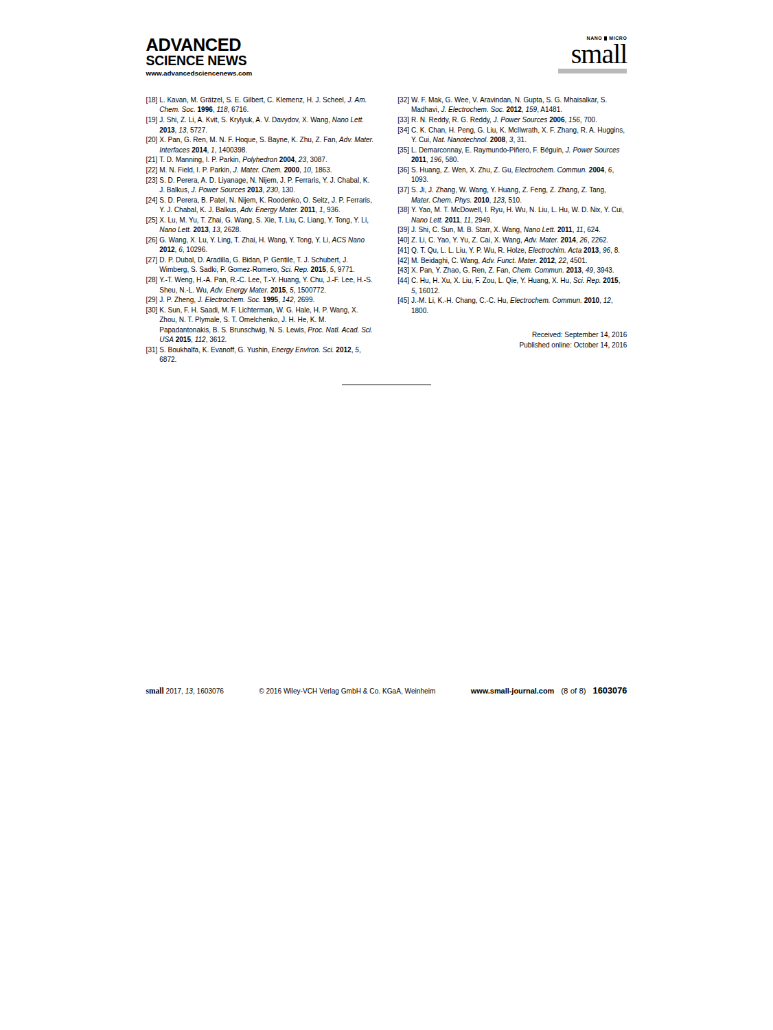ADVANCED SCIENCE NEWS www.advancedsciencenews.com
NANO MICRO
small
[18] L. Kavan, M. Grätzel, S. E. Gilbert, C. Klemenz, H. J. Scheel, J. Am. Chem. Soc. 1996, 118, 6716.
[19] J. Shi, Z. Li, A. Kvit, S. Krylyuk, A. V. Davydov, X. Wang, Nano Lett. 2013, 13, 5727.
[20] X. Pan, G. Ren, M. N. F. Hoque, S. Bayne, K. Zhu, Z. Fan, Adv. Mater. Interfaces 2014, 1, 1400398.
[21] T. D. Manning, I. P. Parkin, Polyhedron 2004, 23, 3087.
[22] M. N. Field, I. P. Parkin, J. Mater. Chem. 2000, 10, 1863.
[23] S. D. Perera, A. D. Liyanage, N. Nijem, J. P. Ferraris, Y. J. Chabal, K. J. Balkus, J. Power Sources 2013, 230, 130.
[24] S. D. Perera, B. Patel, N. Nijem, K. Roodenko, O. Seitz, J. P. Ferraris, Y. J. Chabal, K. J. Balkus, Adv. Energy Mater. 2011, 1, 936.
[25] X. Lu, M. Yu, T. Zhai, G. Wang, S. Xie, T. Liu, C. Liang, Y. Tong, Y. Li, Nano Lett. 2013, 13, 2628.
[26] G. Wang, X. Lu, Y. Ling, T. Zhai, H. Wang, Y. Tong, Y. Li, ACS Nano 2012, 6, 10296.
[27] D. P. Dubal, D. Aradilla, G. Bidan, P. Gentile, T. J. Schubert, J. Wimberg, S. Sadki, P. Gomez-Romero, Sci. Rep. 2015, 5, 9771.
[28] Y.-T. Weng, H.-A. Pan, R.-C. Lee, T.-Y. Huang, Y. Chu, J.-F. Lee, H.-S. Sheu, N.-L. Wu, Adv. Energy Mater. 2015, 5, 1500772.
[29] J. P. Zheng, J. Electrochem. Soc. 1995, 142, 2699.
[30] K. Sun, F. H. Saadi, M. F. Lichterman, W. G. Hale, H. P. Wang, X. Zhou, N. T. Plymale, S. T. Omelchenko, J. H. He, K. M. Papadantonakis, B. S. Brunschwig, N. S. Lewis, Proc. Natl. Acad. Sci. USA 2015, 112, 3612.
[31] S. Boukhalfa, K. Evanoff, G. Yushin, Energy Environ. Sci. 2012, 5, 6872.
[32] W. F. Mak, G. Wee, V. Aravindan, N. Gupta, S. G. Mhaisalkar, S. Madhavi, J. Electrochem. Soc. 2012, 159, A1481.
[33] R. N. Reddy, R. G. Reddy, J. Power Sources 2006, 156, 700.
[34] C. K. Chan, H. Peng, G. Liu, K. McIlwrath, X. F. Zhang, R. A. Huggins, Y. Cui, Nat. Nanotechnol. 2008, 3, 31.
[35] L. Demarconnay, E. Raymundo-Piñero, F. Béguin, J. Power Sources 2011, 196, 580.
[36] S. Huang, Z. Wen, X. Zhu, Z. Gu, Electrochem. Commun. 2004, 6, 1093.
[37] S. Ji, J. Zhang, W. Wang, Y. Huang, Z. Feng, Z. Zhang, Z. Tang, Mater. Chem. Phys. 2010, 123, 510.
[38] Y. Yao, M. T. McDowell, I. Ryu, H. Wu, N. Liu, L. Hu, W. D. Nix, Y. Cui, Nano Lett. 2011, 11, 2949.
[39] J. Shi, C. Sun, M. B. Starr, X. Wang, Nano Lett. 2011, 11, 624.
[40] Z. Li, C. Yao, Y. Yu, Z. Cai, X. Wang, Adv. Mater. 2014, 26, 2262.
[41] Q. T. Qu, L. L. Liu, Y. P. Wu, R. Holze, Electrochim. Acta 2013, 96, 8.
[42] M. Beidaghi, C. Wang, Adv. Funct. Mater. 2012, 22, 4501.
[43] X. Pan, Y. Zhao, G. Ren, Z. Fan, Chem. Commun. 2013, 49, 3943.
[44] C. Hu, H. Xu, X. Liu, F. Zou, L. Qie, Y. Huang, X. Hu, Sci. Rep. 2015, 5, 16012.
[45] J.-M. Li, K.-H. Chang, C.-C. Hu, Electrochem. Commun. 2010, 12, 1800.
Received: September 14, 2016
Published online: October 14, 2016
small 2017, 13, 1603076
© 2016 Wiley-VCH Verlag GmbH & Co. KGaA, Weinheim
www.small-journal.com (8 of 8) 1603076